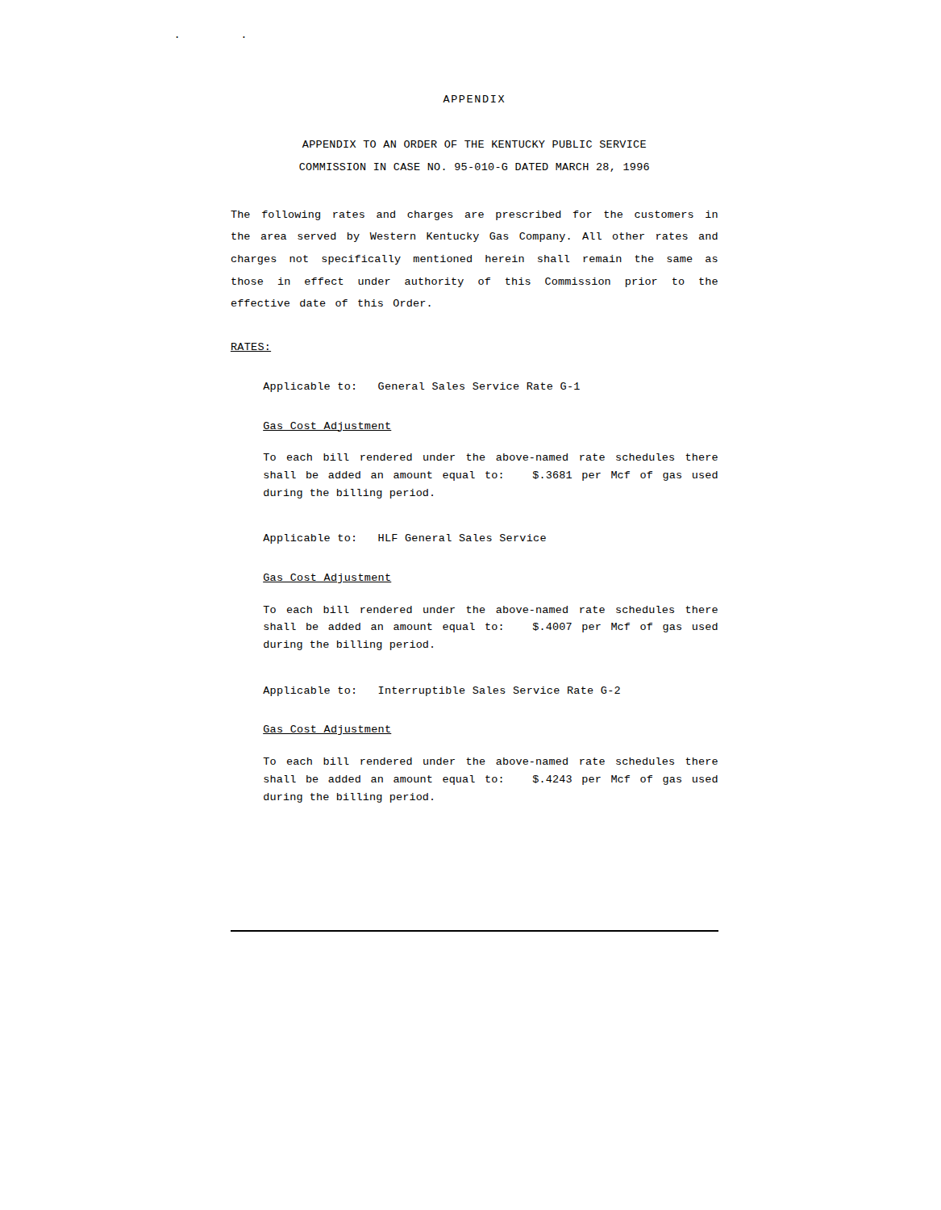· ·
APPENDIX
APPENDIX TO AN ORDER OF THE KENTUCKY PUBLIC SERVICE COMMISSION IN CASE NO. 95-010-G DATED MARCH 28, 1996
The following rates and charges are prescribed for the customers in the area served by Western Kentucky Gas Company. All other rates and charges not specifically mentioned herein shall remain the same as those in effect under authority of this Commission prior to the effective date of this Order.
RATES:
Applicable to: General Sales Service Rate G-1
Gas Cost Adjustment
To each bill rendered under the above-named rate schedules there shall be added an amount equal to: $.3681 per Mcf of gas used during the billing period.
Applicable to: HLF General Sales Service
Gas Cost Adjustment
To each bill rendered under the above-named rate schedules there shall be added an amount equal to: $.4007 per Mcf of gas used during the billing period.
Applicable to: Interruptible Sales Service Rate G-2
Gas Cost Adjustment
To each bill rendered under the above-named rate schedules there shall be added an amount equal to: $.4243 per Mcf of gas used during the billing period.